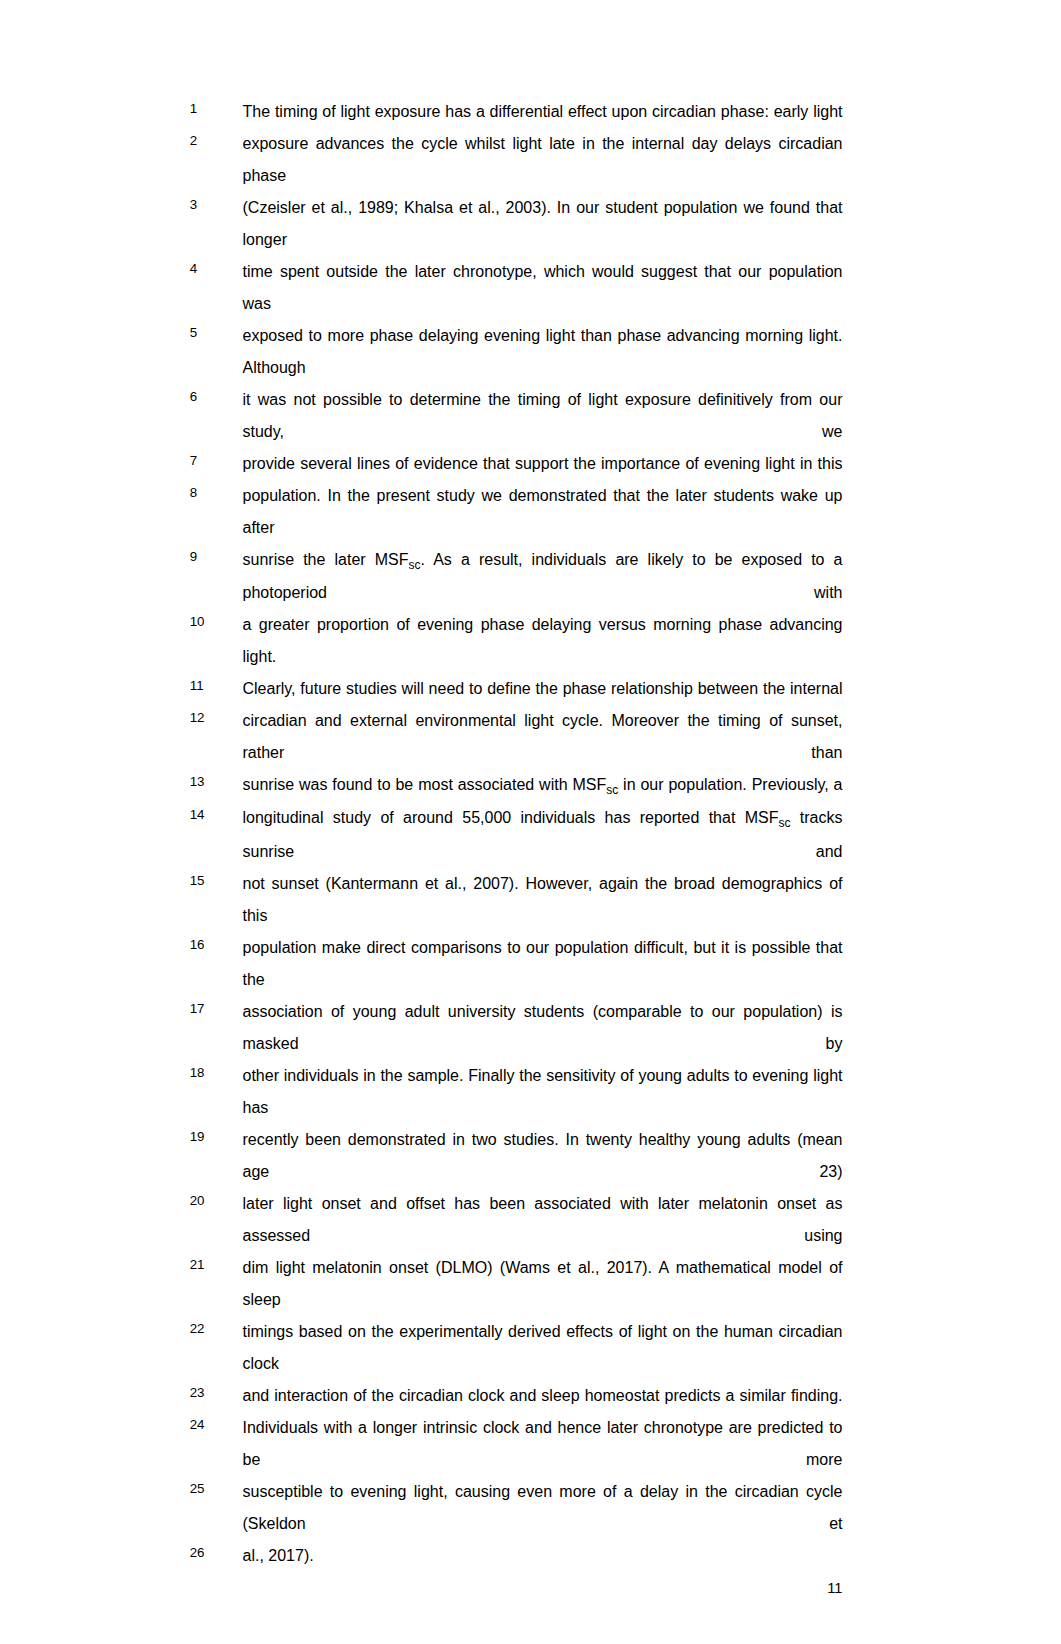The timing of light exposure has a differential effect upon circadian phase: early light exposure advances the cycle whilst light late in the internal day delays circadian phase (Czeisler et al., 1989; Khalsa et al., 2003). In our student population we found that longer time spent outside the later chronotype, which would suggest that our population was exposed to more phase delaying evening light than phase advancing morning light. Although it was not possible to determine the timing of light exposure definitively from our study, we provide several lines of evidence that support the importance of evening light in this population. In the present study we demonstrated that the later students wake up after sunrise the later MSFsc. As a result, individuals are likely to be exposed to a photoperiod with a greater proportion of evening phase delaying versus morning phase advancing light. Clearly, future studies will need to define the phase relationship between the internal circadian and external environmental light cycle. Moreover the timing of sunset, rather than sunrise was found to be most associated with MSFsc in our population. Previously, a longitudinal study of around 55,000 individuals has reported that MSFsc tracks sunrise and not sunset (Kantermann et al., 2007). However, again the broad demographics of this population make direct comparisons to our population difficult, but it is possible that the association of young adult university students (comparable to our population) is masked by other individuals in the sample. Finally the sensitivity of young adults to evening light has recently been demonstrated in two studies. In twenty healthy young adults (mean age 23) later light onset and offset has been associated with later melatonin onset as assessed using dim light melatonin onset (DLMO) (Wams et al., 2017). A mathematical model of sleep timings based on the experimentally derived effects of light on the human circadian clock and interaction of the circadian clock and sleep homeostat predicts a similar finding. Individuals with a longer intrinsic clock and hence later chronotype are predicted to be more susceptible to evening light, causing even more of a delay in the circadian cycle (Skeldon et al., 2017).
11